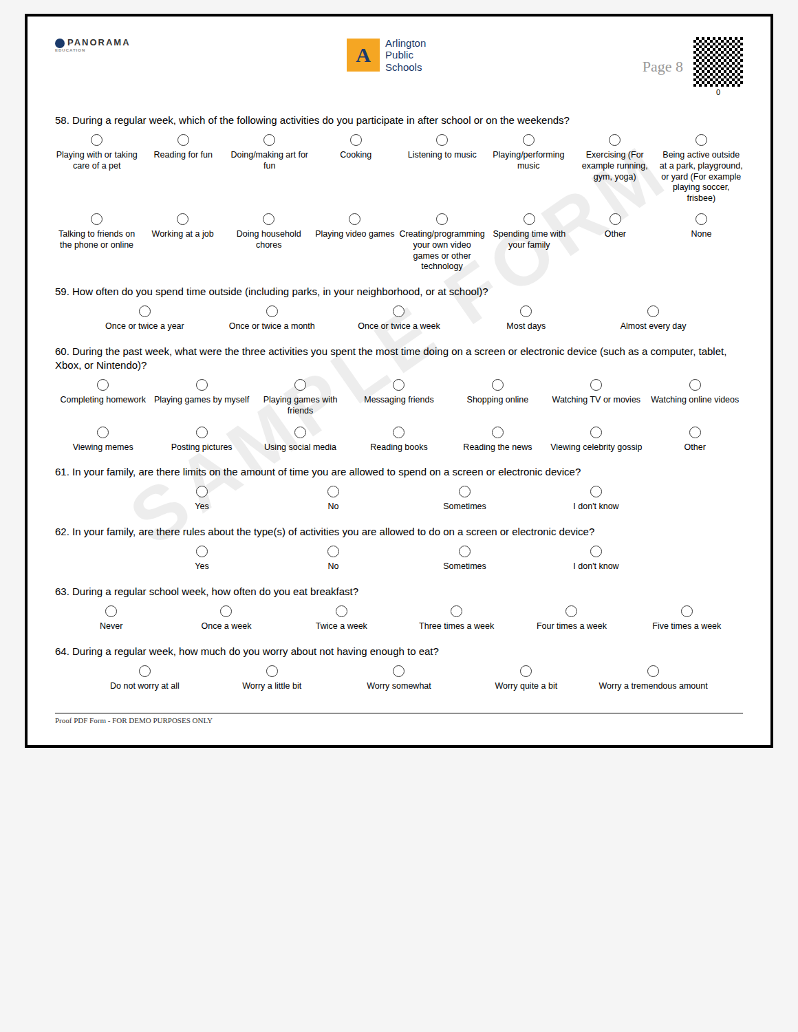SAMPLE FORM
PANORAMAEDUCATION
A
Arlington
Public
Schools
Page 8
0
58. During a regular week, which of the following activities do you participate in after school or on the weekends?
Playing with or taking care of a pet
Reading for fun
Doing/making art for fun
Cooking
Listening to music
Playing/performing music
Exercising (For example running, gym, yoga)
Being active outside at a park, playground, or yard (For example playing soccer, frisbee)
Talking to friends on the phone or online
Working at a job
Doing household chores
Playing video games
Creating/programming your own video games or other technology
Spending time with your family
Other
None
59. How often do you spend time outside (including parks, in your neighborhood, or at school)?
Once or twice a year
Once or twice a month
Once or twice a week
Most days
Almost every day
60. During the past week, what were the three activities you spent the most time doing on a screen or electronic device (such as a computer, tablet, Xbox, or Nintendo)?
Completing homework
Playing games by myself
Playing games with friends
Messaging friends
Shopping online
Watching TV or movies
Watching online videos
Viewing memes
Posting pictures
Using social media
Reading books
Reading the news
Viewing celebrity gossip
Other
61. In your family, are there limits on the amount of time you are allowed to spend on a screen or electronic device?
Yes
No
Sometimes
I don't know
62. In your family, are there rules about the type(s) of activities you are allowed to do on a screen or electronic device?
Yes
No
Sometimes
I don't know
63. During a regular school week, how often do you eat breakfast?
Never
Once a week
Twice a week
Three times a week
Four times a week
Five times a week
64. During a regular week, how much do you worry about not having enough to eat?
Do not worry at all
Worry a little bit
Worry somewhat
Worry quite a bit
Worry a tremendous amount
Proof PDF Form - FOR DEMO PURPOSES ONLY